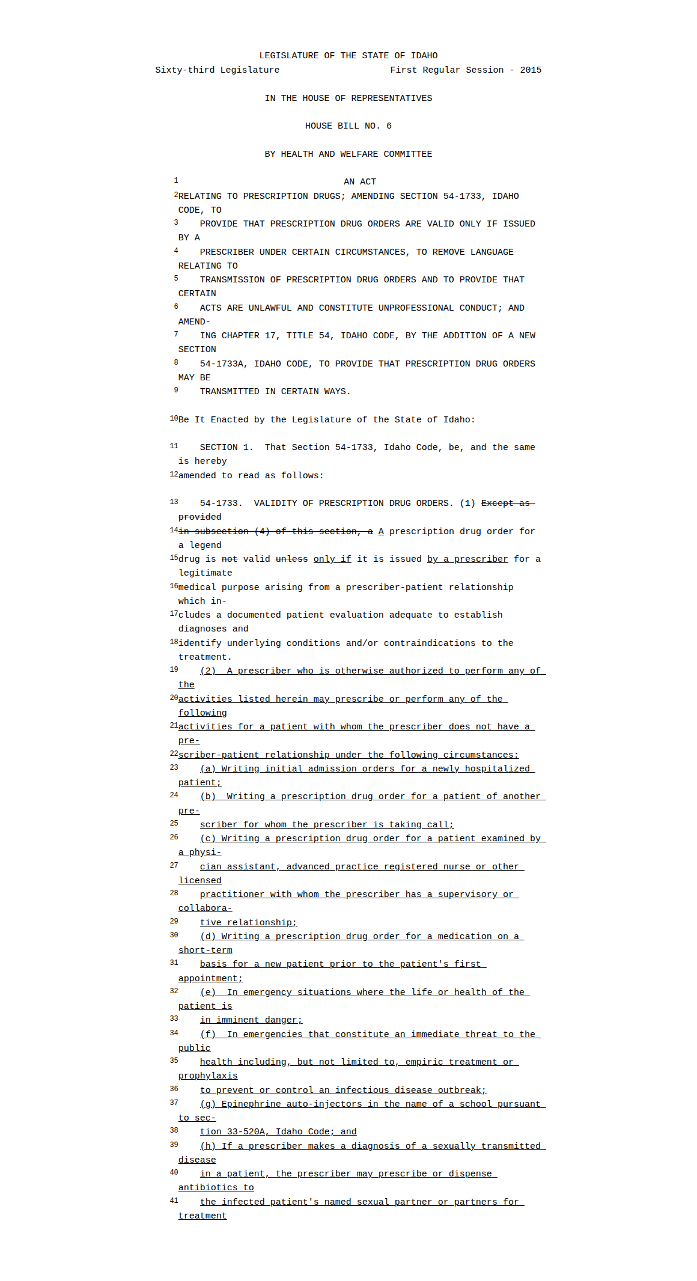LEGISLATURE OF THE STATE OF IDAHO
Sixty-third Legislature First Regular Session - 2015
IN THE HOUSE OF REPRESENTATIVES
HOUSE BILL NO. 6
BY HEALTH AND WELFARE COMMITTEE
| 1 | AN ACT |
| 2 | RELATING TO PRESCRIPTION DRUGS; AMENDING SECTION 54-1733, IDAHO CODE, TO |
| 3 | PROVIDE THAT PRESCRIPTION DRUG ORDERS ARE VALID ONLY IF ISSUED BY A |
| 4 | PRESCRIBER UNDER CERTAIN CIRCUMSTANCES, TO REMOVE LANGUAGE RELATING TO |
| 5 | TRANSMISSION OF PRESCRIPTION DRUG ORDERS AND TO PROVIDE THAT CERTAIN |
| 6 | ACTS ARE UNLAWFUL AND CONSTITUTE UNPROFESSIONAL CONDUCT; AND AMEND- |
| 7 | ING CHAPTER 17, TITLE 54, IDAHO CODE, BY THE ADDITION OF A NEW SECTION |
| 8 | 54-1733A, IDAHO CODE, TO PROVIDE THAT PRESCRIPTION DRUG ORDERS MAY BE |
| 9 | TRANSMITTED IN CERTAIN WAYS. |
| 10 | Be It Enacted by the Legislature of the State of Idaho: |
| 11 | SECTION 1. That Section 54-1733, Idaho Code, be, and the same is hereby |
| 12 | amended to read as follows: |
| 13 | 54-1733. VALIDITY OF PRESCRIPTION DRUG ORDERS. (1) Except as provided |
| 14 | in subsection (4) of this section, a A prescription drug order for a legend |
| 15 | drug is not valid unless only if it is issued by a prescriber for a legitimate |
| 16 | medical purpose arising from a prescriber-patient relationship which in- |
| 17 | cludes a documented patient evaluation adequate to establish diagnoses and |
| 18 | identify underlying conditions and/or contraindications to the treatment. |
| 19 | (2) A prescriber who is otherwise authorized to perform any of the |
| 20 | activities listed herein may prescribe or perform any of the following |
| 21 | activities for a patient with whom the prescriber does not have a pre- |
| 22 | scriber-patient relationship under the following circumstances: |
| 23 | (a) Writing initial admission orders for a newly hospitalized patient; |
| 24 | (b) Writing a prescription drug order for a patient of another pre- |
| 25 | scriber for whom the prescriber is taking call; |
| 26 | (c) Writing a prescription drug order for a patient examined by a physi- |
| 27 | cian assistant, advanced practice registered nurse or other licensed |
| 28 | practitioner with whom the prescriber has a supervisory or collabora- |
| 29 | tive relationship; |
| 30 | (d) Writing a prescription drug order for a medication on a short-term |
| 31 | basis for a new patient prior to the patient's first appointment; |
| 32 | (e) In emergency situations where the life or health of the patient is |
| 33 | in imminent danger; |
| 34 | (f) In emergencies that constitute an immediate threat to the public |
| 35 | health including, but not limited to, empiric treatment or prophylaxis |
| 36 | to prevent or control an infectious disease outbreak; |
| 37 | (g) Epinephrine auto-injectors in the name of a school pursuant to sec- |
| 38 | tion 33-520A, Idaho Code; and |
| 39 | (h) If a prescriber makes a diagnosis of a sexually transmitted disease |
| 40 | in a patient, the prescriber may prescribe or dispense antibiotics to |
| 41 | the infected patient's named sexual partner or partners for treatment |